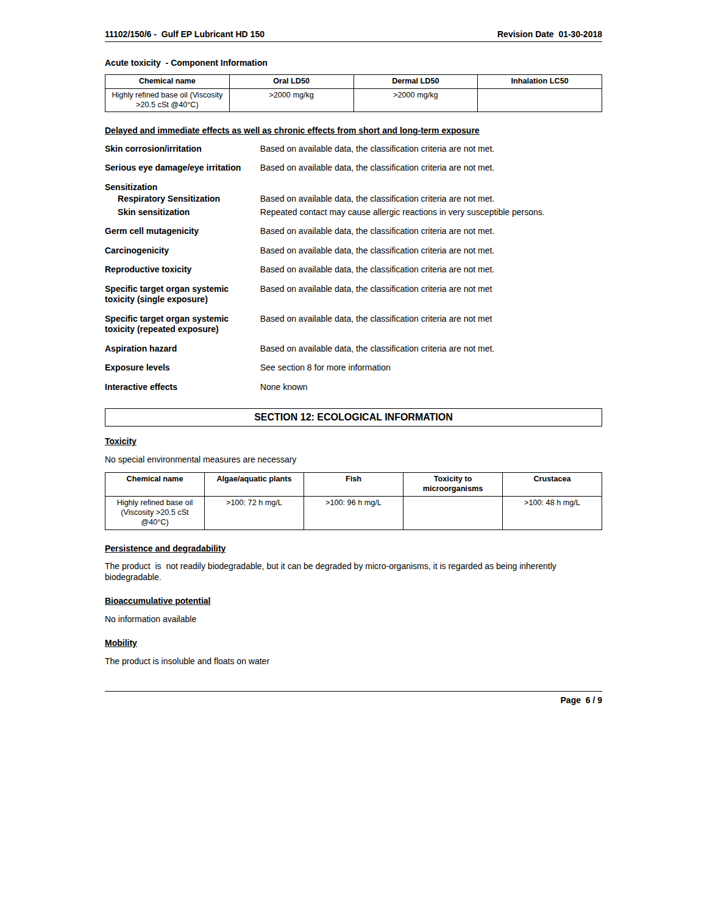11102/150/6 - Gulf EP Lubricant HD 150
Revision Date 01-30-2018
Acute toxicity - Component Information
| Chemical name | Oral LD50 | Dermal LD50 | Inhalation LC50 |
| --- | --- | --- | --- |
| Highly refined base oil (Viscosity >20.5 cSt @40°C) | >2000 mg/kg | >2000 mg/kg | |
Delayed and immediate effects as well as chronic effects from short and long-term exposure
Skin corrosion/irritation
Based on available data, the classification criteria are not met.
Serious eye damage/eye irritation
Based on available data, the classification criteria are not met.
Sensitization
Respiratory Sensitization
Based on available data, the classification criteria are not met.
Skin sensitization
Repeated contact may cause allergic reactions in very susceptible persons.
Germ cell mutagenicity
Based on available data, the classification criteria are not met.
Carcinogenicity
Based on available data, the classification criteria are not met.
Reproductive toxicity
Based on available data, the classification criteria are not met.
Specific target organ systemic toxicity (single exposure)
Based on available data, the classification criteria are not met
Specific target organ systemic toxicity (repeated exposure)
Based on available data, the classification criteria are not met
Aspiration hazard
Based on available data, the classification criteria are not met.
Exposure levels
See section 8 for more information
Interactive effects
None known
SECTION 12: ECOLOGICAL INFORMATION
Toxicity
No special environmental measures are necessary
| Chemical name | Algae/aquatic plants | Fish | Toxicity to microorganisms | Crustacea |
| --- | --- | --- | --- | --- |
| Highly refined base oil (Viscosity >20.5 cSt @40°C) | >100: 72 h mg/L | >100: 96 h mg/L | | >100: 48 h mg/L |
Persistence and degradability
The product is not readily biodegradable, but it can be degraded by micro-organisms, it is regarded as being inherently biodegradable.
Bioaccumulative potential
No information available
Mobility
The product is insoluble and floats on water
Page 6 / 9